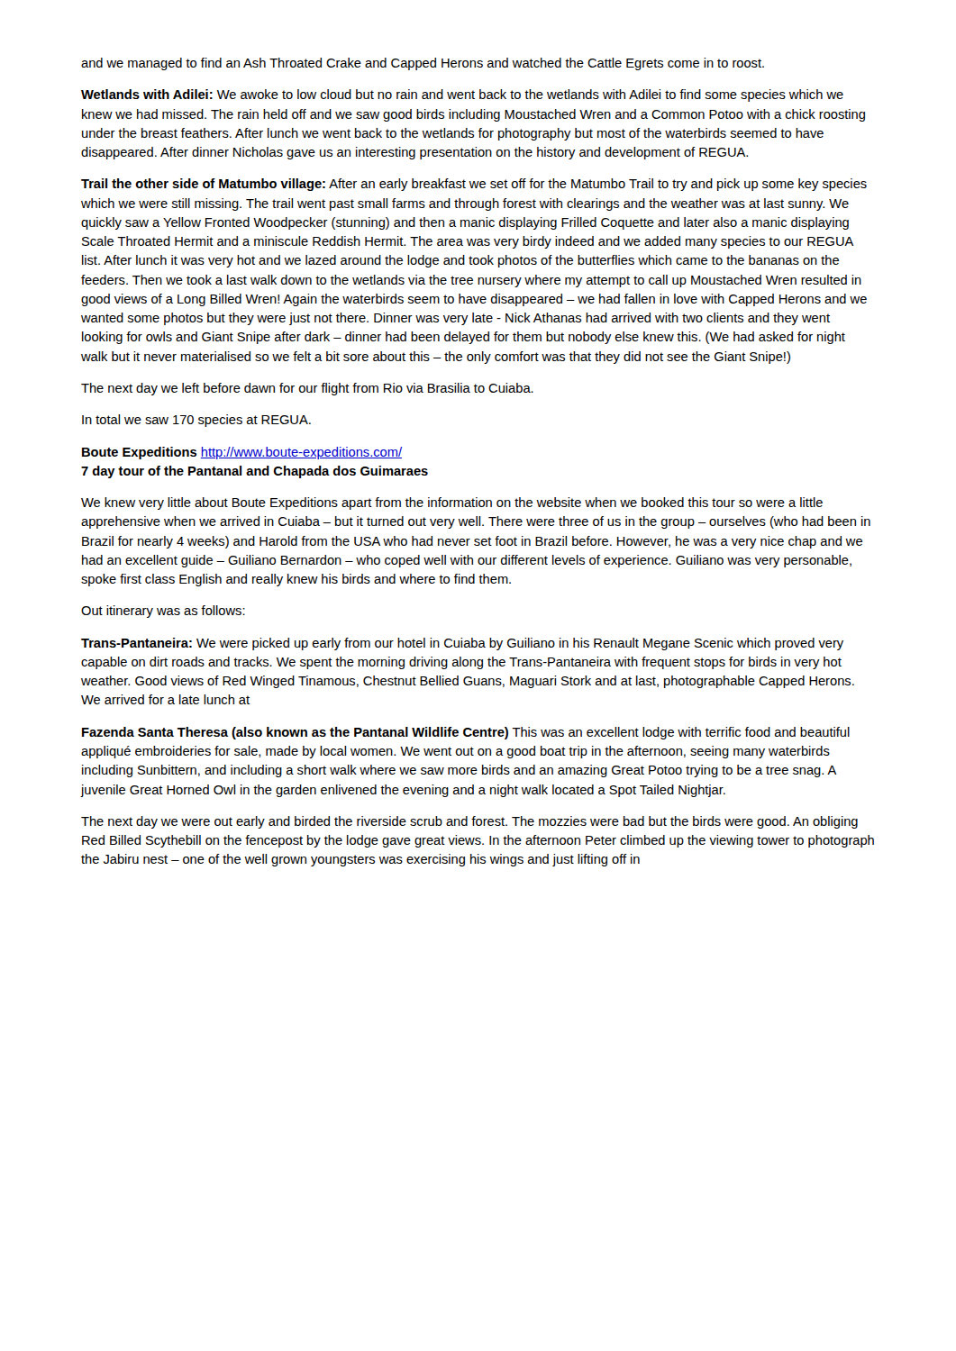and we managed to find an Ash Throated Crake and Capped Herons and watched the Cattle Egrets come in to roost.
Wetlands with Adilei: We awoke to low cloud but no rain and went back to the wetlands with Adilei to find some species which we knew we had missed. The rain held off and we saw good birds including Moustached Wren and a Common Potoo with a chick roosting under the breast feathers. After lunch we went back to the wetlands for photography but most of the waterbirds seemed to have disappeared. After dinner Nicholas gave us an interesting presentation on the history and development of REGUA.
Trail the other side of Matumbo village: After an early breakfast we set off for the Matumbo Trail to try and pick up some key species which we were still missing. The trail went past small farms and through forest with clearings and the weather was at last sunny. We quickly saw a Yellow Fronted Woodpecker (stunning) and then a manic displaying Frilled Coquette and later also a manic displaying Scale Throated Hermit and a miniscule Reddish Hermit. The area was very birdy indeed and we added many species to our REGUA list. After lunch it was very hot and we lazed around the lodge and took photos of the butterflies which came to the bananas on the feeders. Then we took a last walk down to the wetlands via the tree nursery where my attempt to call up Moustached Wren resulted in good views of a Long Billed Wren! Again the waterbirds seem to have disappeared – we had fallen in love with Capped Herons and we wanted some photos but they were just not there. Dinner was very late - Nick Athanas had arrived with two clients and they went looking for owls and Giant Snipe after dark – dinner had been delayed for them but nobody else knew this. (We had asked for night walk but it never materialised so we felt a bit sore about this – the only comfort was that they did not see the Giant Snipe!)
The next day we left before dawn for our flight from Rio via Brasilia to Cuiaba.
In total we saw 170 species at REGUA.
Boute Expeditions http://www.boute-expeditions.com/
7 day tour of the Pantanal and Chapada dos Guimaraes
We knew very little about Boute Expeditions apart from the information on the website when we booked this tour so were a little apprehensive when we arrived in Cuiaba – but it turned out very well. There were three of us in the group – ourselves (who had been in Brazil for nearly 4 weeks) and Harold from the USA who had never set foot in Brazil before. However, he was a very nice chap and we had an excellent guide – Guiliano Bernardon – who coped well with our different levels of experience. Guiliano was very personable, spoke first class English and really knew his birds and where to find them.
Out itinerary was as follows:
Trans-Pantaneira: We were picked up early from our hotel in Cuiaba by Guiliano in his Renault Megane Scenic which proved very capable on dirt roads and tracks. We spent the morning driving along the Trans-Pantaneira with frequent stops for birds in very hot weather. Good views of Red Winged Tinamous, Chestnut Bellied Guans, Maguari Stork and at last, photographable Capped Herons. We arrived for a late lunch at
Fazenda Santa Theresa (also known as the Pantanal Wildlife Centre) This was an excellent lodge with terrific food and beautiful appliqué embroideries for sale, made by local women. We went out on a good boat trip in the afternoon, seeing many waterbirds including Sunbittern, and including a short walk where we saw more birds and an amazing Great Potoo trying to be a tree snag. A juvenile Great Horned Owl in the garden enlivened the evening and a night walk located a Spot Tailed Nightjar.
The next day we were out early and birded the riverside scrub and forest. The mozzies were bad but the birds were good. An obliging Red Billed Scythebill on the fencepost by the lodge gave great views. In the afternoon Peter climbed up the viewing tower to photograph the Jabiru nest – one of the well grown youngsters was exercising his wings and just lifting off in